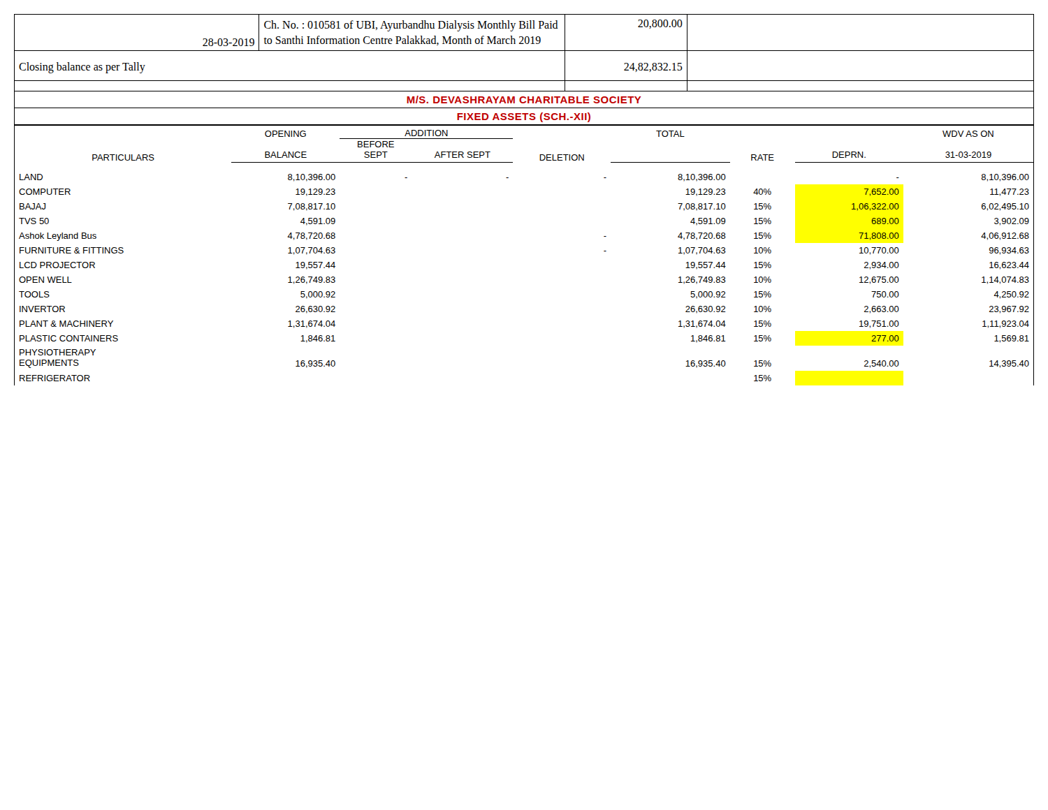| 28-03-2019 | Ch. No. : 010581 of UBI, Ayurbandhu Dialysis Monthly Bill Paid to Santhi Information Centre Palakkad, Month of March 2019 | 20,800.00 | |
| Closing balance as per Tally | 24,82,832.15 | |
M/S. DEVASHRAYAM CHARITABLE SOCIETY
FIXED ASSETS (SCH.-XII)
| PARTICULARS | OPENING | ADDITION | DELETION | TOTAL | RATE | | WDV AS ON |
| --- | --- | --- | --- | --- | --- | --- | --- |
| BALANCE | BEFORE SEPT | AFTER SEPT | | DEPRN. | 31-03-2019 |
| LAND | 8,10,396.00 | - | - | - | 8,10,396.00 | | - | 8,10,396.00 |
| COMPUTER | 19,129.23 | | | | 19,129.23 | 40% | 7,652.00 | 11,477.23 |
| BAJAJ | 7,08,817.10 | | | | 7,08,817.10 | 15% | 1,06,322.00 | 6,02,495.10 |
| TVS 50 | 4,591.09 | | | | 4,591.09 | 15% | 689.00 | 3,902.09 |
| Ashok Leyland Bus | 4,78,720.68 | | | - | 4,78,720.68 | 15% | 71,808.00 | 4,06,912.68 |
| FURNITURE & FITTINGS | 1,07,704.63 | | | - | 1,07,704.63 | 10% | 10,770.00 | 96,934.63 |
| LCD PROJECTOR | 19,557.44 | | | | 19,557.44 | 15% | 2,934.00 | 16,623.44 |
| OPEN WELL | 1,26,749.83 | | | | 1,26,749.83 | 10% | 12,675.00 | 1,14,074.83 |
| TOOLS | 5,000.92 | | | | 5,000.92 | 15% | 750.00 | 4,250.92 |
| INVERTOR | 26,630.92 | | | | 26,630.92 | 10% | 2,663.00 | 23,967.92 |
| PLANT & MACHINERY | 1,31,674.04 | | | | 1,31,674.04 | 15% | 19,751.00 | 1,11,923.04 |
| PLASTIC CONTAINERS | 1,846.81 | | | | 1,846.81 | 15% | 277.00 | 1,569.81 |
| PHYSIOTHERAPY EQUIPMENTS | 16,935.40 | | | | 16,935.40 | 15% | 2,540.00 | 14,395.40 |
| REFRIGERATOR | | | | | | 15% | | |